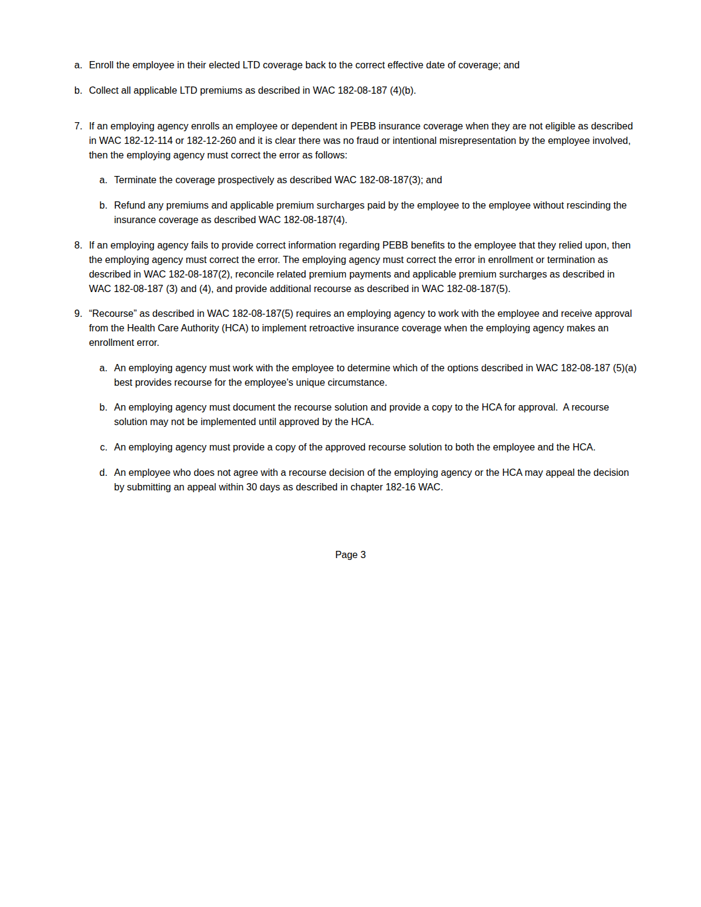Enroll the employee in their elected LTD coverage back to the correct effective date of coverage; and
Collect all applicable LTD premiums as described in WAC 182-08-187 (4)(b).
If an employing agency enrolls an employee or dependent in PEBB insurance coverage when they are not eligible as described in WAC 182-12-114 or 182-12-260 and it is clear there was no fraud or intentional misrepresentation by the employee involved, then the employing agency must correct the error as follows:
Terminate the coverage prospectively as described WAC 182-08-187(3); and
Refund any premiums and applicable premium surcharges paid by the employee to the employee without rescinding the insurance coverage as described WAC 182-08-187(4).
If an employing agency fails to provide correct information regarding PEBB benefits to the employee that they relied upon, then the employing agency must correct the error. The employing agency must correct the error in enrollment or termination as described in WAC 182-08-187(2), reconcile related premium payments and applicable premium surcharges as described in WAC 182-08-187 (3) and (4), and provide additional recourse as described in WAC 182-08-187(5).
“Recourse” as described in WAC 182-08-187(5) requires an employing agency to work with the employee and receive approval from the Health Care Authority (HCA) to implement retroactive insurance coverage when the employing agency makes an enrollment error.
An employing agency must work with the employee to determine which of the options described in WAC 182-08-187 (5)(a) best provides recourse for the employee's unique circumstance.
An employing agency must document the recourse solution and provide a copy to the HCA for approval. A recourse solution may not be implemented until approved by the HCA.
An employing agency must provide a copy of the approved recourse solution to both the employee and the HCA.
An employee who does not agree with a recourse decision of the employing agency or the HCA may appeal the decision by submitting an appeal within 30 days as described in chapter 182-16 WAC.
Page 3